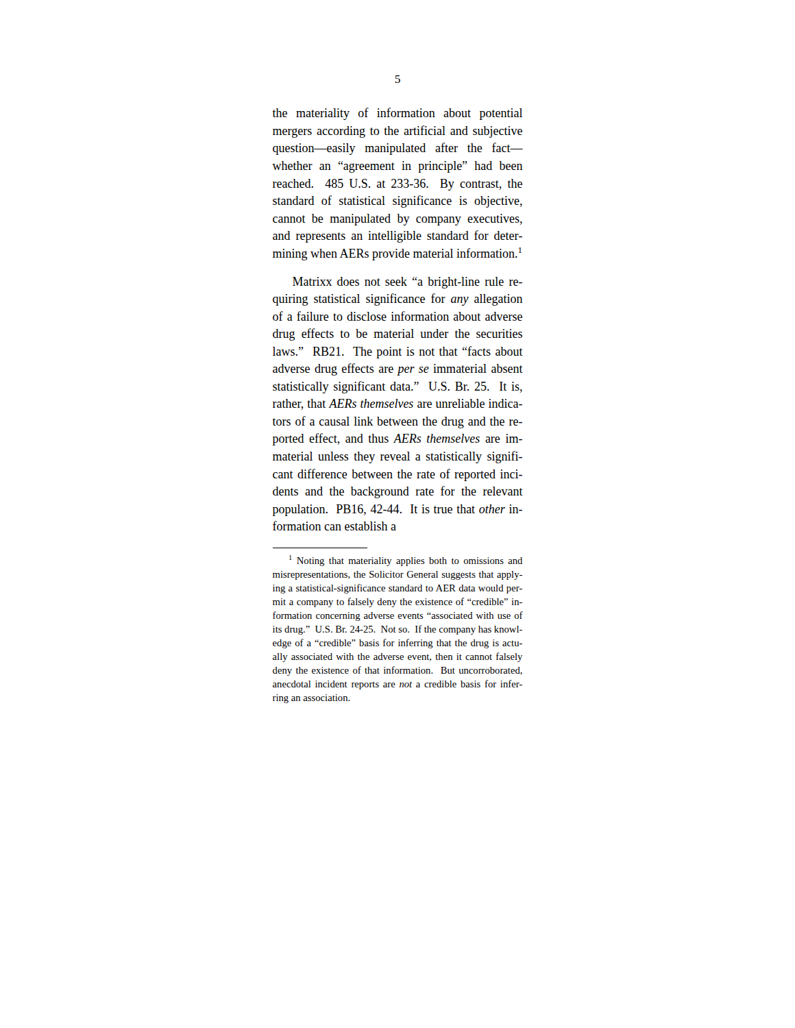5
the materiality of information about potential mergers according to the artificial and subjective question—easily manipulated after the fact—whether an “agreement in principle” had been reached. 485 U.S. at 233-36. By contrast, the standard of statistical significance is objective, cannot be manipulated by company executives, and represents an intelligible standard for determining when AERs provide material information.1
Matrixx does not seek “a bright-line rule requiring statistical significance for any allegation of a failure to disclose information about adverse drug effects to be material under the securities laws.” RB21. The point is not that “facts about adverse drug effects are per se immaterial absent statistically significant data.” U.S. Br. 25. It is, rather, that AERs themselves are unreliable indicators of a causal link between the drug and the reported effect, and thus AERs themselves are immaterial unless they reveal a statistically significant difference between the rate of reported incidents and the background rate for the relevant population. PB16, 42-44. It is true that other information can establish a
1 Noting that materiality applies both to omissions and misrepresentations, the Solicitor General suggests that applying a statistical-significance standard to AER data would permit a company to falsely deny the existence of “credible” information concerning adverse events “associated with use of its drug.” U.S. Br. 24-25. Not so. If the company has knowledge of a “credible” basis for inferring that the drug is actually associated with the adverse event, then it cannot falsely deny the existence of that information. But uncorroborated, anecdotal incident reports are not a credible basis for inferring an association.